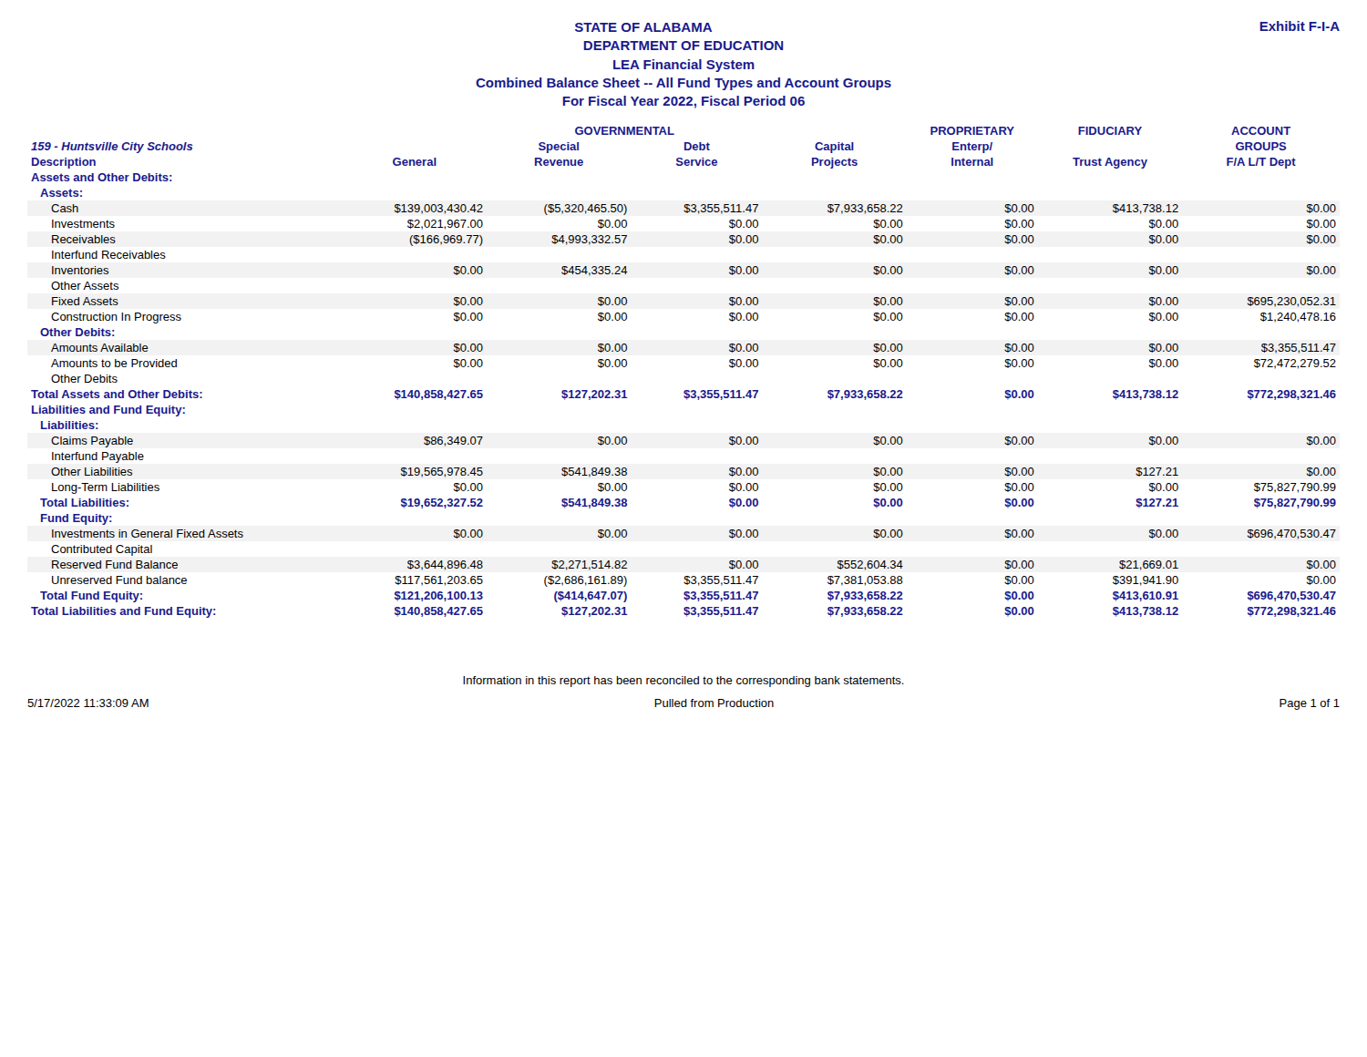Exhibit F-I-A
STATE OF ALABAMA
DEPARTMENT OF EDUCATION
LEA Financial System
Combined Balance Sheet -- All Fund Types and Account Groups
For Fiscal Year 2022, Fiscal Period 06
| 159 - Huntsville City Schools | GOVERNMENTAL | PROPRIETARY | FIDUCIARY | ACCOUNT |
| | Special | Debt | Capital | Enterp/ | | GROUPS |
| Description | General | Revenue | Service | Projects | Internal | Trust Agency | F/A L/T Dept |
| Assets and Other Debits: | |
| Assets: | |
| Cash | $139,003,430.42 | ($5,320,465.50) | $3,355,511.47 | $7,933,658.22 | $0.00 | $413,738.12 | $0.00 |
| Investments | $2,021,967.00 | $0.00 | $0.00 | $0.00 | $0.00 | $0.00 | $0.00 |
| Receivables | ($166,969.77) | $4,993,332.57 | $0.00 | $0.00 | $0.00 | $0.00 | $0.00 |
| Interfund Receivables | | | | | | | |
| Inventories | $0.00 | $454,335.24 | $0.00 | $0.00 | $0.00 | $0.00 | $0.00 |
| Other Assets | | | | | | | |
| Fixed Assets | $0.00 | $0.00 | $0.00 | $0.00 | $0.00 | $0.00 | $695,230,052.31 |
| Construction In Progress | $0.00 | $0.00 | $0.00 | $0.00 | $0.00 | $0.00 | $1,240,478.16 |
| Other Debits: | |
| Amounts Available | $0.00 | $0.00 | $0.00 | $0.00 | $0.00 | $0.00 | $3,355,511.47 |
| Amounts to be Provided | $0.00 | $0.00 | $0.00 | $0.00 | $0.00 | $0.00 | $72,472,279.52 |
| Other Debits | | | | | | | |
| Total Assets and Other Debits: | $140,858,427.65 | $127,202.31 | $3,355,511.47 | $7,933,658.22 | $0.00 | $413,738.12 | $772,298,321.46 |
| Liabilities and Fund Equity: | |
| Liabilities: | |
| Claims Payable | $86,349.07 | $0.00 | $0.00 | $0.00 | $0.00 | $0.00 | $0.00 |
| Interfund Payable | | | | | | | |
| Other Liabilities | $19,565,978.45 | $541,849.38 | $0.00 | $0.00 | $0.00 | $127.21 | $0.00 |
| Long-Term Liabilities | $0.00 | $0.00 | $0.00 | $0.00 | $0.00 | $0.00 | $75,827,790.99 |
| Total Liabilities: | $19,652,327.52 | $541,849.38 | $0.00 | $0.00 | $0.00 | $127.21 | $75,827,790.99 |
| Fund Equity: | |
| Investments in General Fixed Assets | $0.00 | $0.00 | $0.00 | $0.00 | $0.00 | $0.00 | $696,470,530.47 |
| Contributed Capital | | | | | | | |
| Reserved Fund Balance | $3,644,896.48 | $2,271,514.82 | $0.00 | $552,604.34 | $0.00 | $21,669.01 | $0.00 |
| Unreserved Fund balance | $117,561,203.65 | ($2,686,161.89) | $3,355,511.47 | $7,381,053.88 | $0.00 | $391,941.90 | $0.00 |
| Total Fund Equity: | $121,206,100.13 | ($414,647.07) | $3,355,511.47 | $7,933,658.22 | $0.00 | $413,610.91 | $696,470,530.47 |
| Total Liabilities and Fund Equity: | $140,858,427.65 | $127,202.31 | $3,355,511.47 | $7,933,658.22 | $0.00 | $413,738.12 | $772,298,321.46 |
Information in this report has been reconciled to the corresponding bank statements.
5/17/2022 11:33:09 AM
Pulled from Production
Page 1 of 1